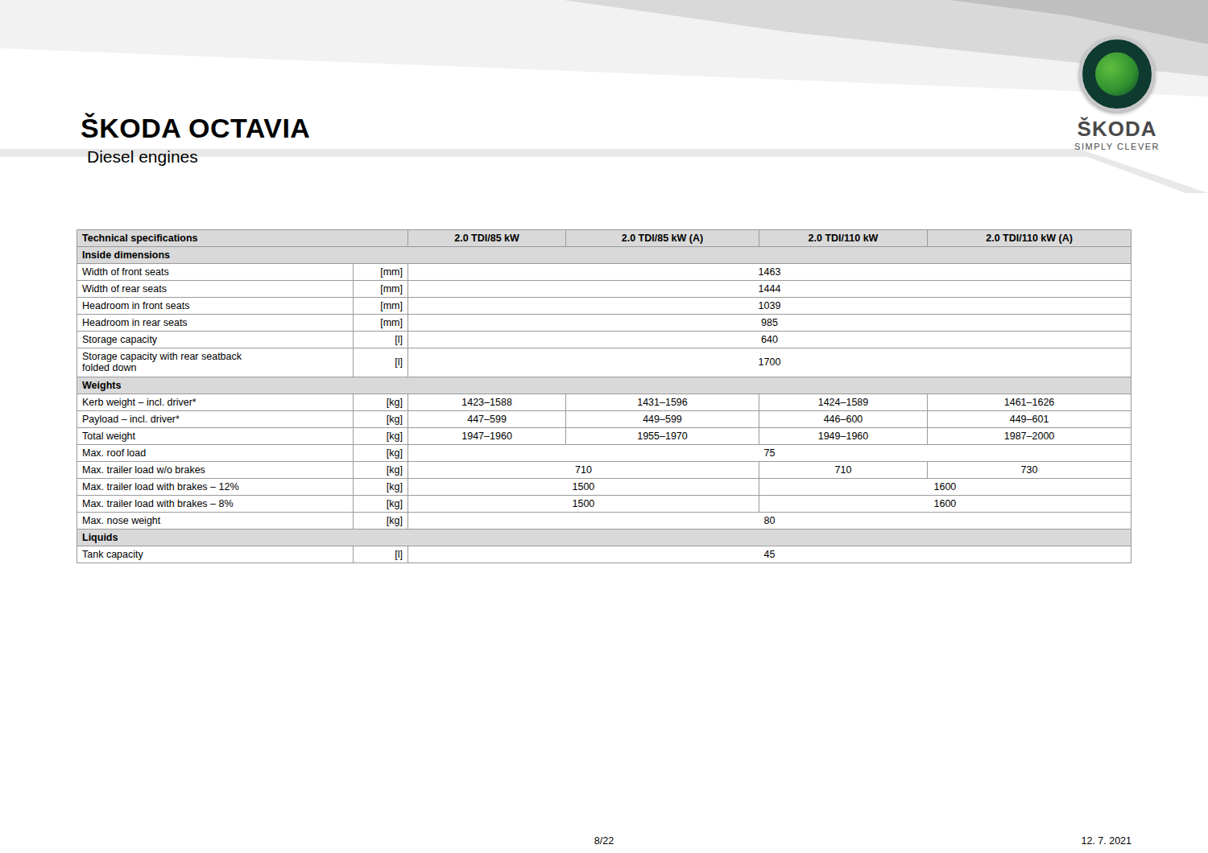ŠKODA
SIMPLY CLEVER
ŠKODA OCTAVIA
Diesel engines
| Technical specifications | 2.0 TDI/85 kW | 2.0 TDI/85 kW (A) | 2.0 TDI/110 kW | 2.0 TDI/110 kW (A) |
| --- | --- | --- | --- | --- |
| Inside dimensions |
| Width of front seats | [mm] | 1463 |
| Width of rear seats | [mm] | 1444 |
| Headroom in front seats | [mm] | 1039 |
| Headroom in rear seats | [mm] | 985 |
| Storage capacity | [l] | 640 |
| Storage capacity with rear seatback folded down | [l] | 1700 |
| Weights |
| Kerb weight – incl. driver* | [kg] | 1423–1588 | 1431–1596 | 1424–1589 | 1461–1626 |
| Payload – incl. driver* | [kg] | 447–599 | 449–599 | 446–600 | 449–601 |
| Total weight | [kg] | 1947–1960 | 1955–1970 | 1949–1960 | 1987–2000 |
| Max. roof load | [kg] | 75 |
| Max. trailer load w/o brakes | [kg] | 710 | 710 | 730 |
| Max. trailer load with brakes – 12% | [kg] | 1500 | 1600 |
| Max. trailer load with brakes – 8% | [kg] | 1500 | 1600 |
| Max. nose weight | [kg] | 80 |
| Liquids |
| Tank capacity | [l] | 45 |
8/22 12. 7. 2021